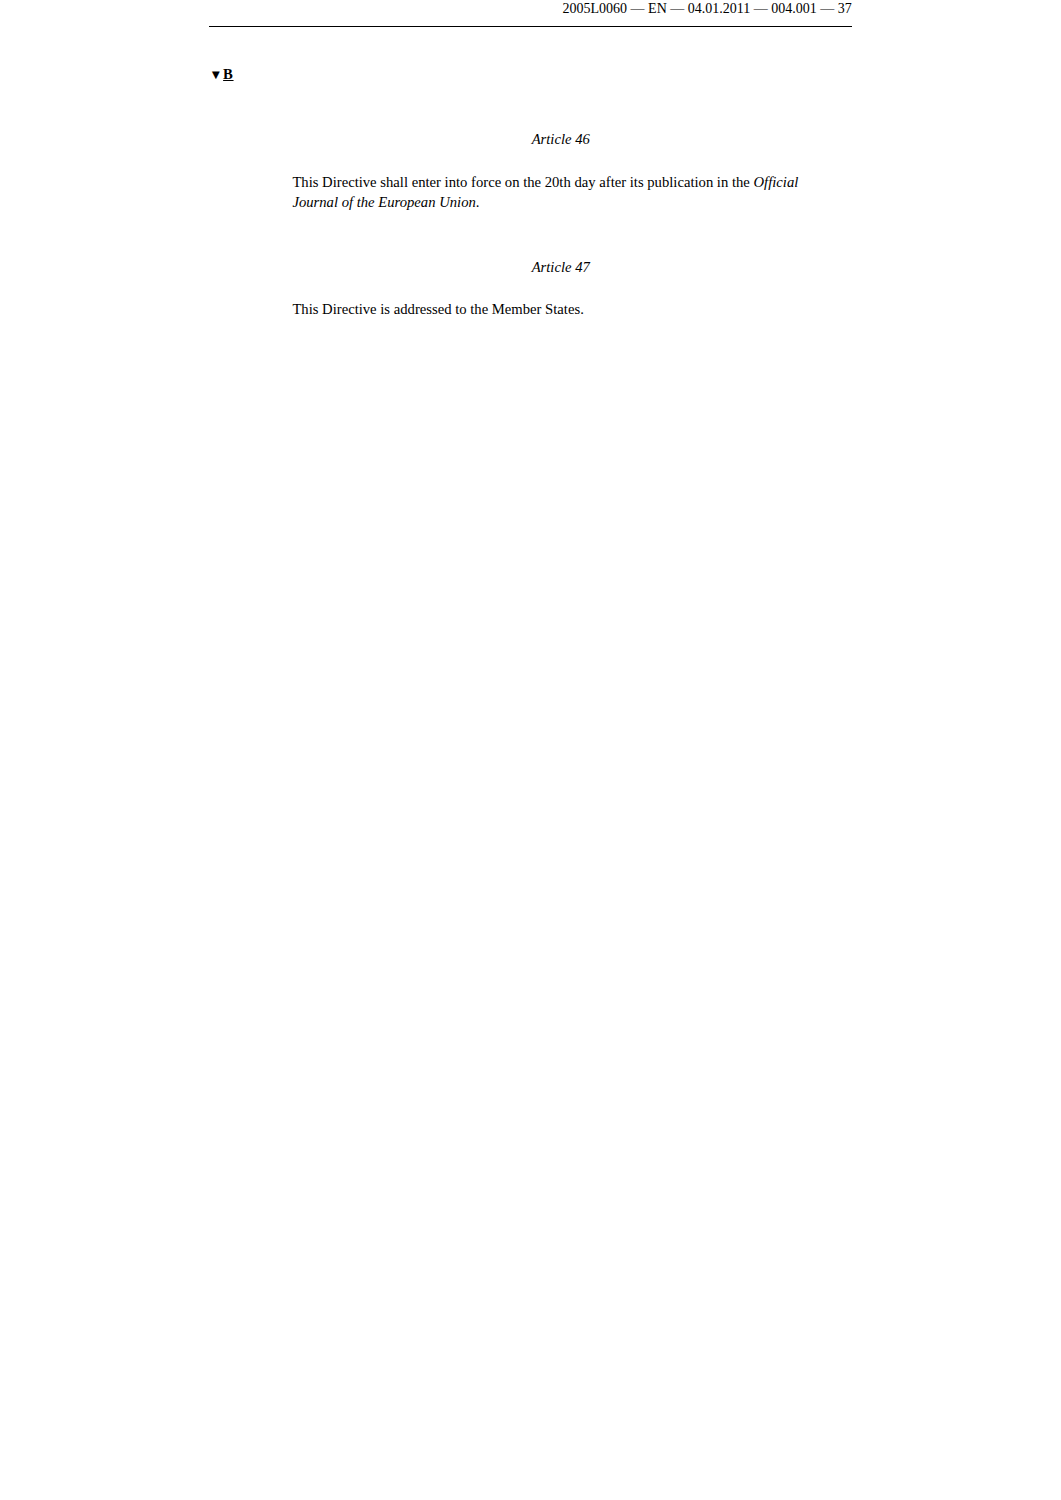2005L0060 — EN — 04.01.2011 — 004.001 — 37
▼B
Article 46
This Directive shall enter into force on the 20th day after its publication in the Official Journal of the European Union.
Article 47
This Directive is addressed to the Member States.